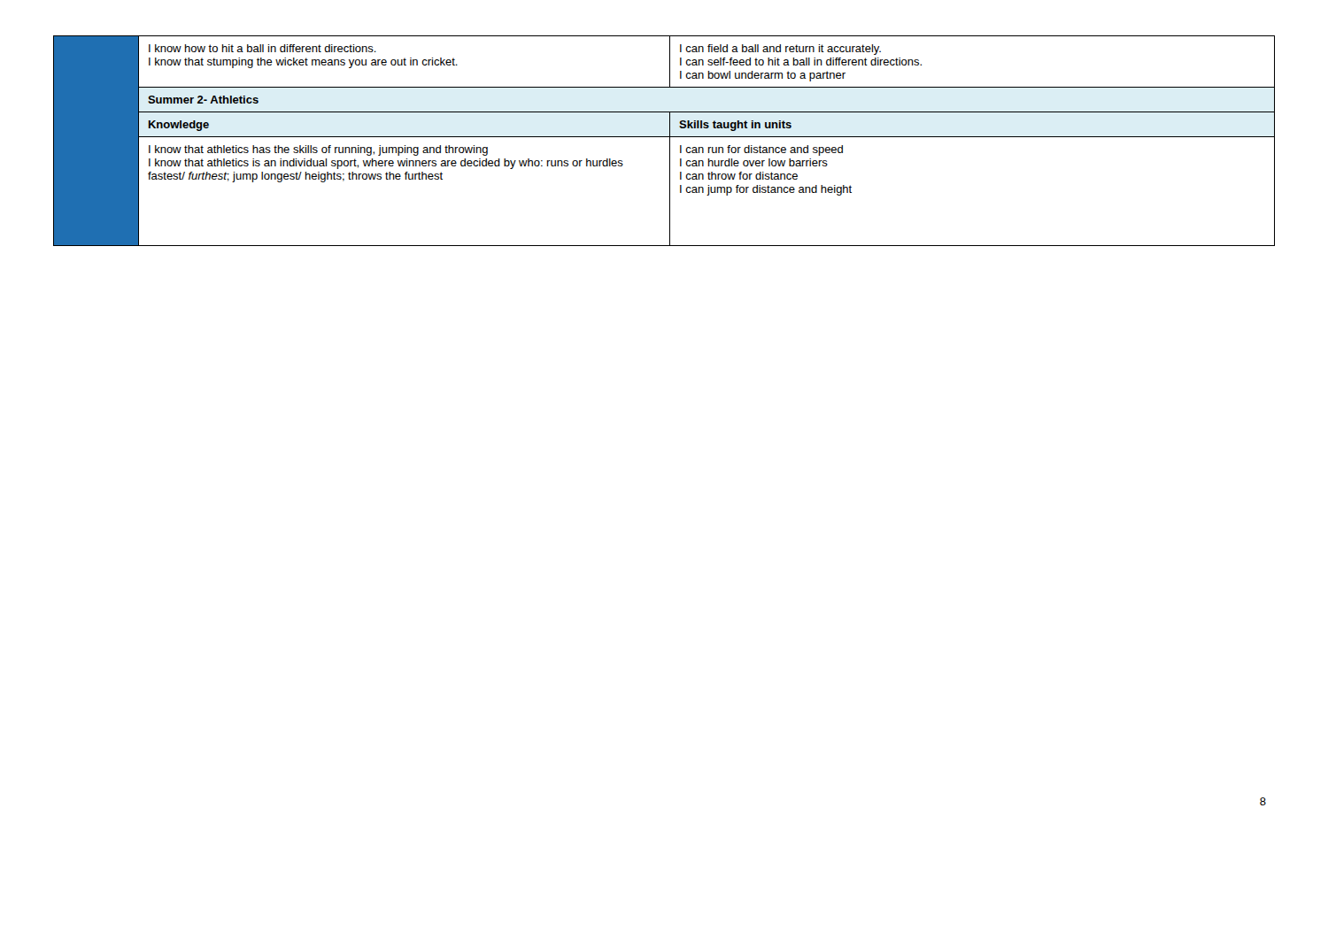| | I know how to hit a ball in different directions. I know that stumping the wicket means you are out in cricket. | I can field a ball and return it accurately. I can self-feed to hit a ball in different directions. I can bowl underarm to a partner |
| Summer 2- Athletics |
| Knowledge | Skills taught in units |
| I know that athletics has the skills of running, jumping and throwing I know that athletics is an individual sport, where winners are decided by who: runs or hurdles fastest/ furthest ; jump longest/ heights; throws the furthest | I can run for distance and speed I can hurdle over low barriers I can throw for distance I can jump for distance and height |
8